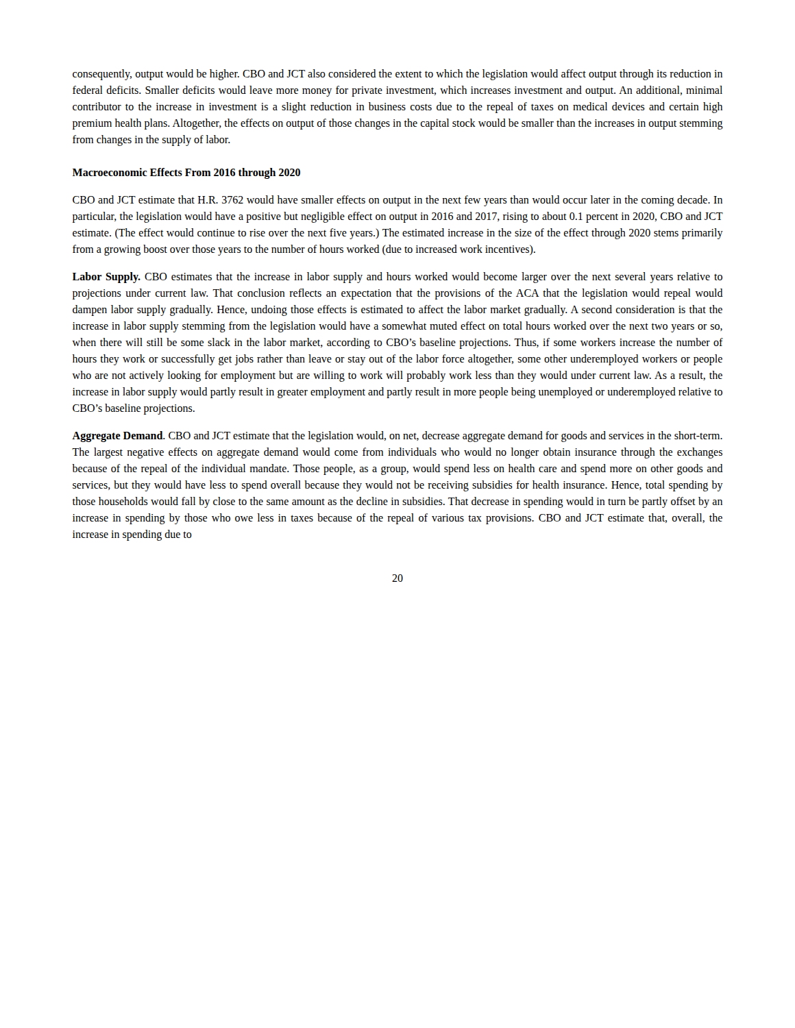consequently, output would be higher. CBO and JCT also considered the extent to which the legislation would affect output through its reduction in federal deficits. Smaller deficits would leave more money for private investment, which increases investment and output. An additional, minimal contributor to the increase in investment is a slight reduction in business costs due to the repeal of taxes on medical devices and certain high premium health plans. Altogether, the effects on output of those changes in the capital stock would be smaller than the increases in output stemming from changes in the supply of labor.
Macroeconomic Effects From 2016 through 2020
CBO and JCT estimate that H.R. 3762 would have smaller effects on output in the next few years than would occur later in the coming decade. In particular, the legislation would have a positive but negligible effect on output in 2016 and 2017, rising to about 0.1 percent in 2020, CBO and JCT estimate. (The effect would continue to rise over the next five years.) The estimated increase in the size of the effect through 2020 stems primarily from a growing boost over those years to the number of hours worked (due to increased work incentives).
Labor Supply. CBO estimates that the increase in labor supply and hours worked would become larger over the next several years relative to projections under current law. That conclusion reflects an expectation that the provisions of the ACA that the legislation would repeal would dampen labor supply gradually. Hence, undoing those effects is estimated to affect the labor market gradually. A second consideration is that the increase in labor supply stemming from the legislation would have a somewhat muted effect on total hours worked over the next two years or so, when there will still be some slack in the labor market, according to CBO’s baseline projections. Thus, if some workers increase the number of hours they work or successfully get jobs rather than leave or stay out of the labor force altogether, some other underemployed workers or people who are not actively looking for employment but are willing to work will probably work less than they would under current law. As a result, the increase in labor supply would partly result in greater employment and partly result in more people being unemployed or underemployed relative to CBO’s baseline projections.
Aggregate Demand. CBO and JCT estimate that the legislation would, on net, decrease aggregate demand for goods and services in the short-term. The largest negative effects on aggregate demand would come from individuals who would no longer obtain insurance through the exchanges because of the repeal of the individual mandate. Those people, as a group, would spend less on health care and spend more on other goods and services, but they would have less to spend overall because they would not be receiving subsidies for health insurance. Hence, total spending by those households would fall by close to the same amount as the decline in subsidies. That decrease in spending would in turn be partly offset by an increase in spending by those who owe less in taxes because of the repeal of various tax provisions. CBO and JCT estimate that, overall, the increase in spending due to
20